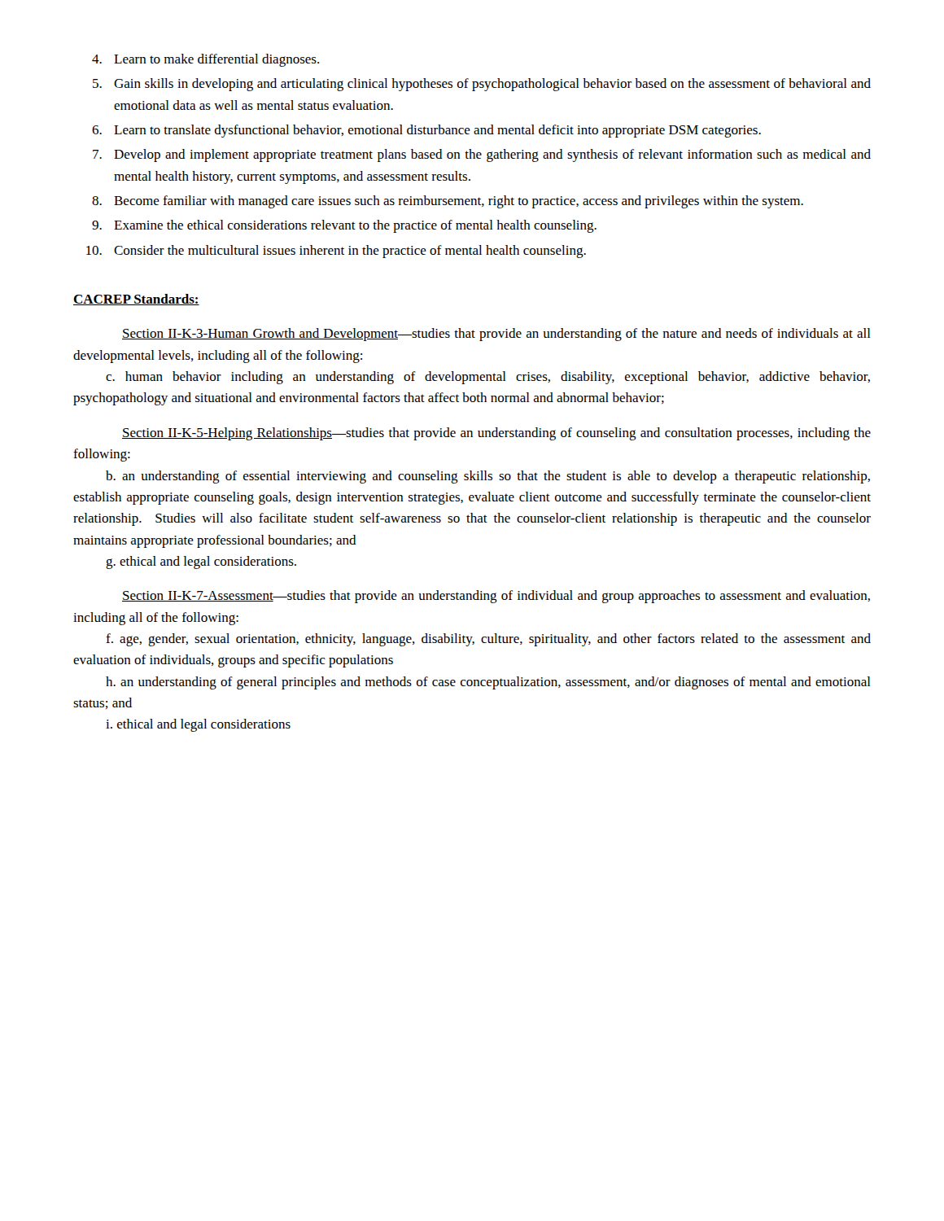Learn to make differential diagnoses.
Gain skills in developing and articulating clinical hypotheses of psychopathological behavior based on the assessment of behavioral and emotional data as well as mental status evaluation.
Learn to translate dysfunctional behavior, emotional disturbance and mental deficit into appropriate DSM categories.
Develop and implement appropriate treatment plans based on the gathering and synthesis of relevant information such as medical and mental health history, current symptoms, and assessment results.
Become familiar with managed care issues such as reimbursement, right to practice, access and privileges within the system.
Examine the ethical considerations relevant to the practice of mental health counseling.
Consider the multicultural issues inherent in the practice of mental health counseling.
CACREP Standards:
Section II-K-3-Human Growth and Development—studies that provide an understanding of the nature and needs of individuals at all developmental levels, including all of the following:
c. human behavior including an understanding of developmental crises, disability, exceptional behavior, addictive behavior, psychopathology and situational and environmental factors that affect both normal and abnormal behavior;
Section II-K-5-Helping Relationships—studies that provide an understanding of counseling and consultation processes, including the following:
b. an understanding of essential interviewing and counseling skills so that the student is able to develop a therapeutic relationship, establish appropriate counseling goals, design intervention strategies, evaluate client outcome and successfully terminate the counselor-client relationship. Studies will also facilitate student self-awareness so that the counselor-client relationship is therapeutic and the counselor maintains appropriate professional boundaries; and
g. ethical and legal considerations.
Section II-K-7-Assessment—studies that provide an understanding of individual and group approaches to assessment and evaluation, including all of the following:
f. age, gender, sexual orientation, ethnicity, language, disability, culture, spirituality, and other factors related to the assessment and evaluation of individuals, groups and specific populations
h. an understanding of general principles and methods of case conceptualization, assessment, and/or diagnoses of mental and emotional status; and
i. ethical and legal considerations